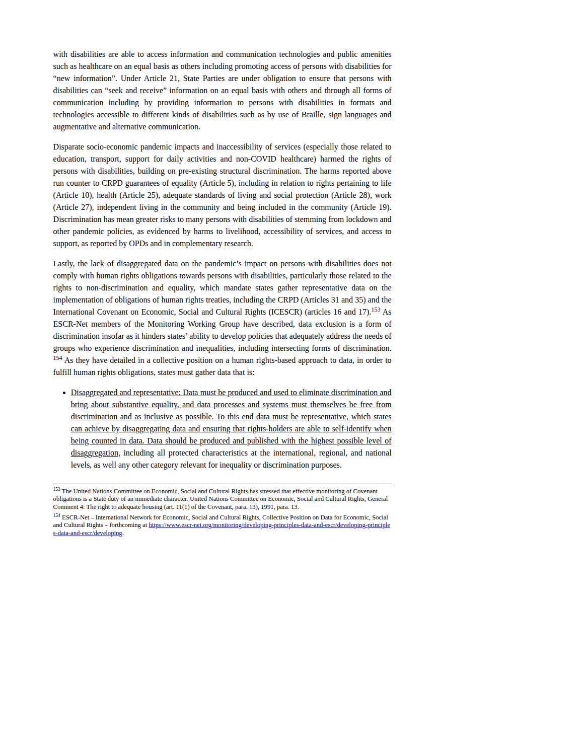with disabilities are able to access information and communication technologies and public amenities such as healthcare on an equal basis as others including promoting access of persons with disabilities for “new information”. Under Article 21, State Parties are under obligation to ensure that persons with disabilities can “seek and receive” information on an equal basis with others and through all forms of communication including by providing information to persons with disabilities in formats and technologies accessible to different kinds of disabilities such as by use of Braille, sign languages and augmentative and alternative communication.
Disparate socio-economic pandemic impacts and inaccessibility of services (especially those related to education, transport, support for daily activities and non-COVID healthcare) harmed the rights of persons with disabilities, building on pre-existing structural discrimination. The harms reported above run counter to CRPD guarantees of equality (Article 5), including in relation to rights pertaining to life (Article 10), health (Article 25), adequate standards of living and social protection (Article 28), work (Article 27), independent living in the community and being included in the community (Article 19). Discrimination has mean greater risks to many persons with disabilities of stemming from lockdown and other pandemic policies, as evidenced by harms to livelihood, accessibility of services, and access to support, as reported by OPDs and in complementary research.
Lastly, the lack of disaggregated data on the pandemic’s impact on persons with disabilities does not comply with human rights obligations towards persons with disabilities, particularly those related to the rights to non-discrimination and equality, which mandate states gather representative data on the implementation of obligations of human rights treaties, including the CRPD (Articles 31 and 35) and the International Covenant on Economic, Social and Cultural Rights (ICESCR) (articles 16 and 17).153 As ESCR-Net members of the Monitoring Working Group have described, data exclusion is a form of discrimination insofar as it hinders states’ ability to develop policies that adequately address the needs of groups who experience discrimination and inequalities, including intersecting forms of discrimination. 154 As they have detailed in a collective position on a human rights-based approach to data, in order to fulfill human rights obligations, states must gather data that is:
Disaggregated and representative: Data must be produced and used to eliminate discrimination and bring about substantive equality, and data processes and systems must themselves be free from discrimination and as inclusive as possible. To this end data must be representative, which states can achieve by disaggregating data and ensuring that rights-holders are able to self-identify when being counted in data. Data should be produced and published with the highest possible level of disaggregation, including all protected characteristics at the international, regional, and national levels, as well any other category relevant for inequality or discrimination purposes.
153 The United Nations Committee on Economic, Social and Cultural Rights has stressed that effective monitoring of Covenant obligations is a State duty of an immediate character. United Nations Committee on Economic, Social and Cultural Rights, General Comment 4: The right to adequate housing (art. 11(1) of the Covenant, para. 13), 1991, para. 13.
154 ESCR-Net – International Network for Economic, Social and Cultural Rights, Collective Position on Data for Economic, Social and Cultural Rights – forthcoming at https://www.escr-net.org/monitoring/developing-principles-data-and-escr/developing-principles-data-and-escr/developing.